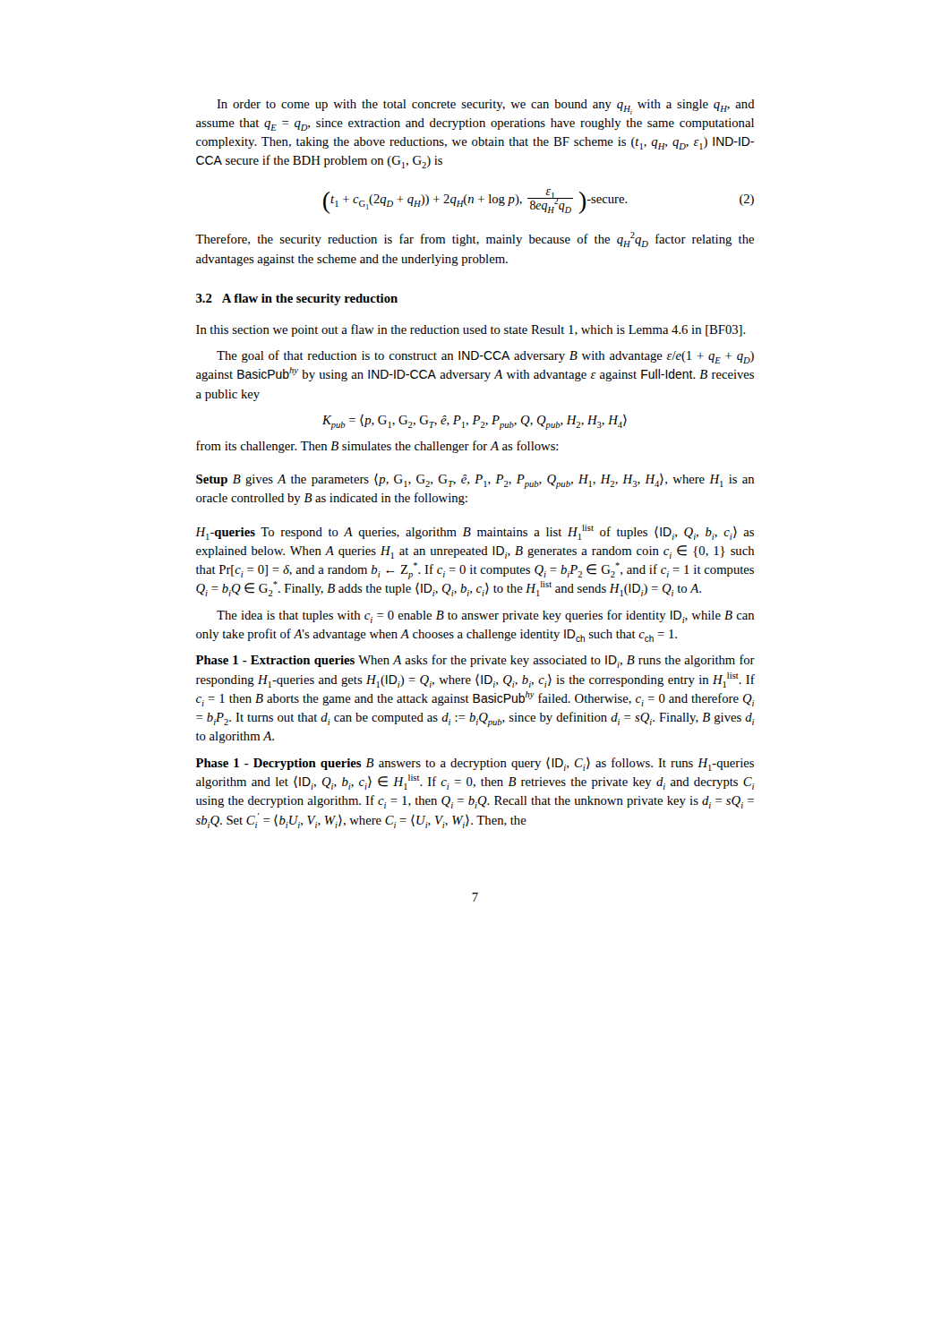In order to come up with the total concrete security, we can bound any qHi with a single qH, and assume that qE = qD, since extraction and decryption operations have roughly the same computational complexity. Then, taking the above reductions, we obtain that the BF scheme is (t1, qH, qD, ε1) IND-ID-CCA secure if the BDH problem on (G1, G2) is
(t1 + cG1(2qD + qH)) + 2qH(n + log p), ε18eqH2qD )-secure. (2)
Therefore, the security reduction is far from tight, mainly because of the qH2qD factor relating the advantages against the scheme and the underlying problem.
3.2 A flaw in the security reduction
In this section we point out a flaw in the reduction used to state Result 1, which is Lemma 4.6 in [BF03].
The goal of that reduction is to construct an IND-CCA adversary B with advantage ε/e(1 + qE + qD) against BasicPubhy by using an IND-ID-CCA adversary A with advantage ε against Full-Ident. B receives a public key
Kpub = ⟨p, G1, G2, GT, ê, P1, P2, Ppub, Q, Qpub, H2, H3, H4⟩
from its challenger. Then B simulates the challenger for A as follows:
Setup B gives A the parameters ⟨p, G1, G2, GT, ê, P1, P2, Ppub, Qpub, H1, H2, H3, H4⟩, where H1 is an oracle controlled by B as indicated in the following:
H1-queries To respond to A queries, algorithm B maintains a list H1list of tuples ⟨ID i, Qi, bi, ci⟩ as explained below. When A queries H1 at an unrepeated ID i, B generates a random coin ci ∈ {0, 1} such that Pr[ci = 0] = δ, and a random bi ← Zp*. If ci = 0 it computes Qi = biP2 ∈ G2*, and if ci = 1 it computes Qi = biQ ∈ G2*. Finally, B adds the tuple ⟨ID i, Qi, bi, ci⟩ to the H1list and sends H1(ID i) = Qi to A.
The idea is that tuples with ci = 0 enable B to answer private key queries for identity ID i, while B can only take profit of A's advantage when A chooses a challenge identity IDch such that cch = 1.
Phase 1 - Extraction queries When A asks for the private key associated to ID i, B runs the algorithm for responding H1-queries and gets H1(ID i) = Qi, where ⟨ID i, Qi, bi, ci⟩ is the corresponding entry in H1list. If ci = 1 then B aborts the game and the attack against BasicPubhy failed. Otherwise, ci = 0 and therefore Qi = biP2. It turns out that di can be computed as di := biQpub, since by definition di = sQi. Finally, B gives di to algorithm A.
Phase 1 - Decryption queries B answers to a decryption query ⟨ID i, Ci⟩ as follows. It runs H1-queries algorithm and let ⟨ID i, Qi, bi, ci⟩ ∈ H1list. If ci = 0, then B retrieves the private key di and decrypts Ci using the decryption algorithm. If ci = 1, then Qi = biQ. Recall that the unknown private key is di = sQi = sbiQ. Set Ci′ = ⟨biUi, Vi, Wi⟩, where Ci = ⟨Ui, Vi, Wi⟩. Then, the
7